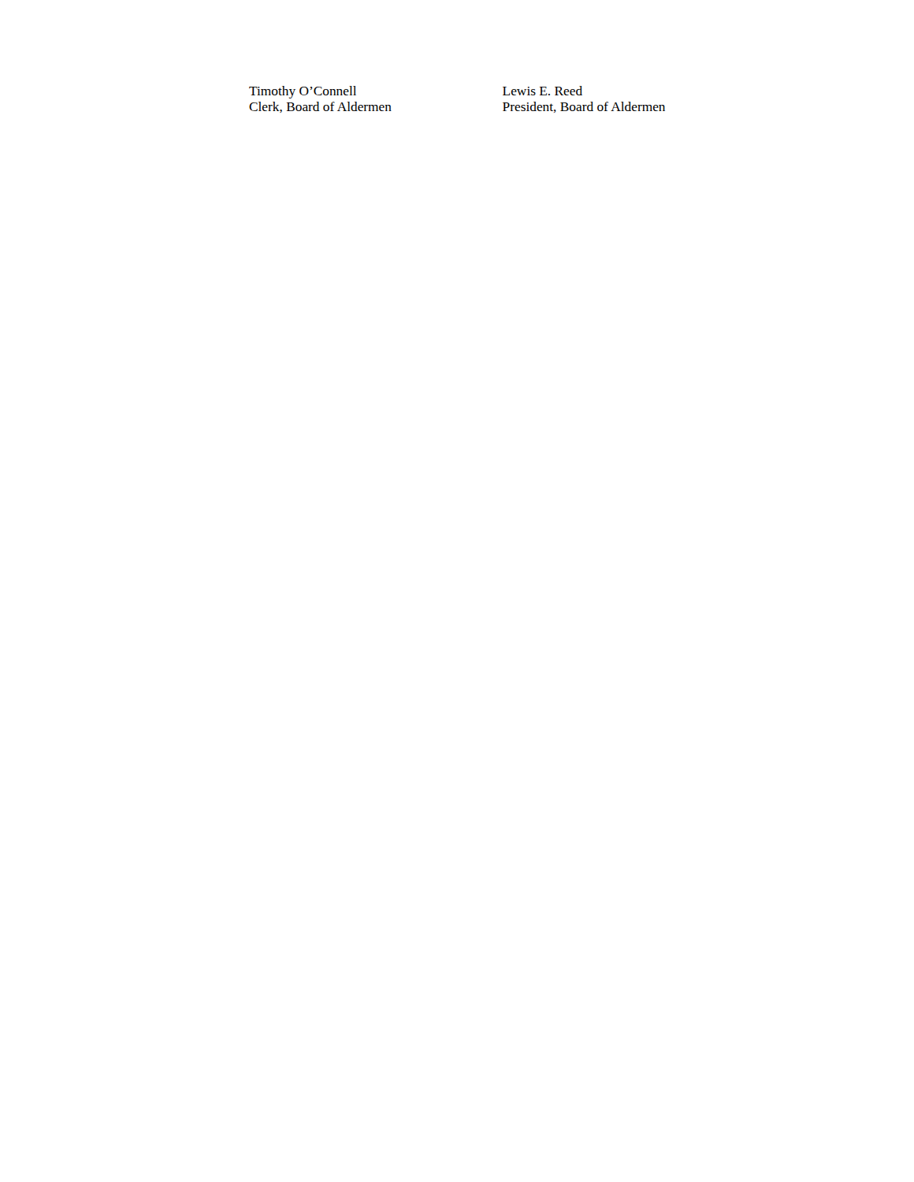Timothy O’Connell
Clerk, Board of Aldermen
Lewis E. Reed
President, Board of Aldermen